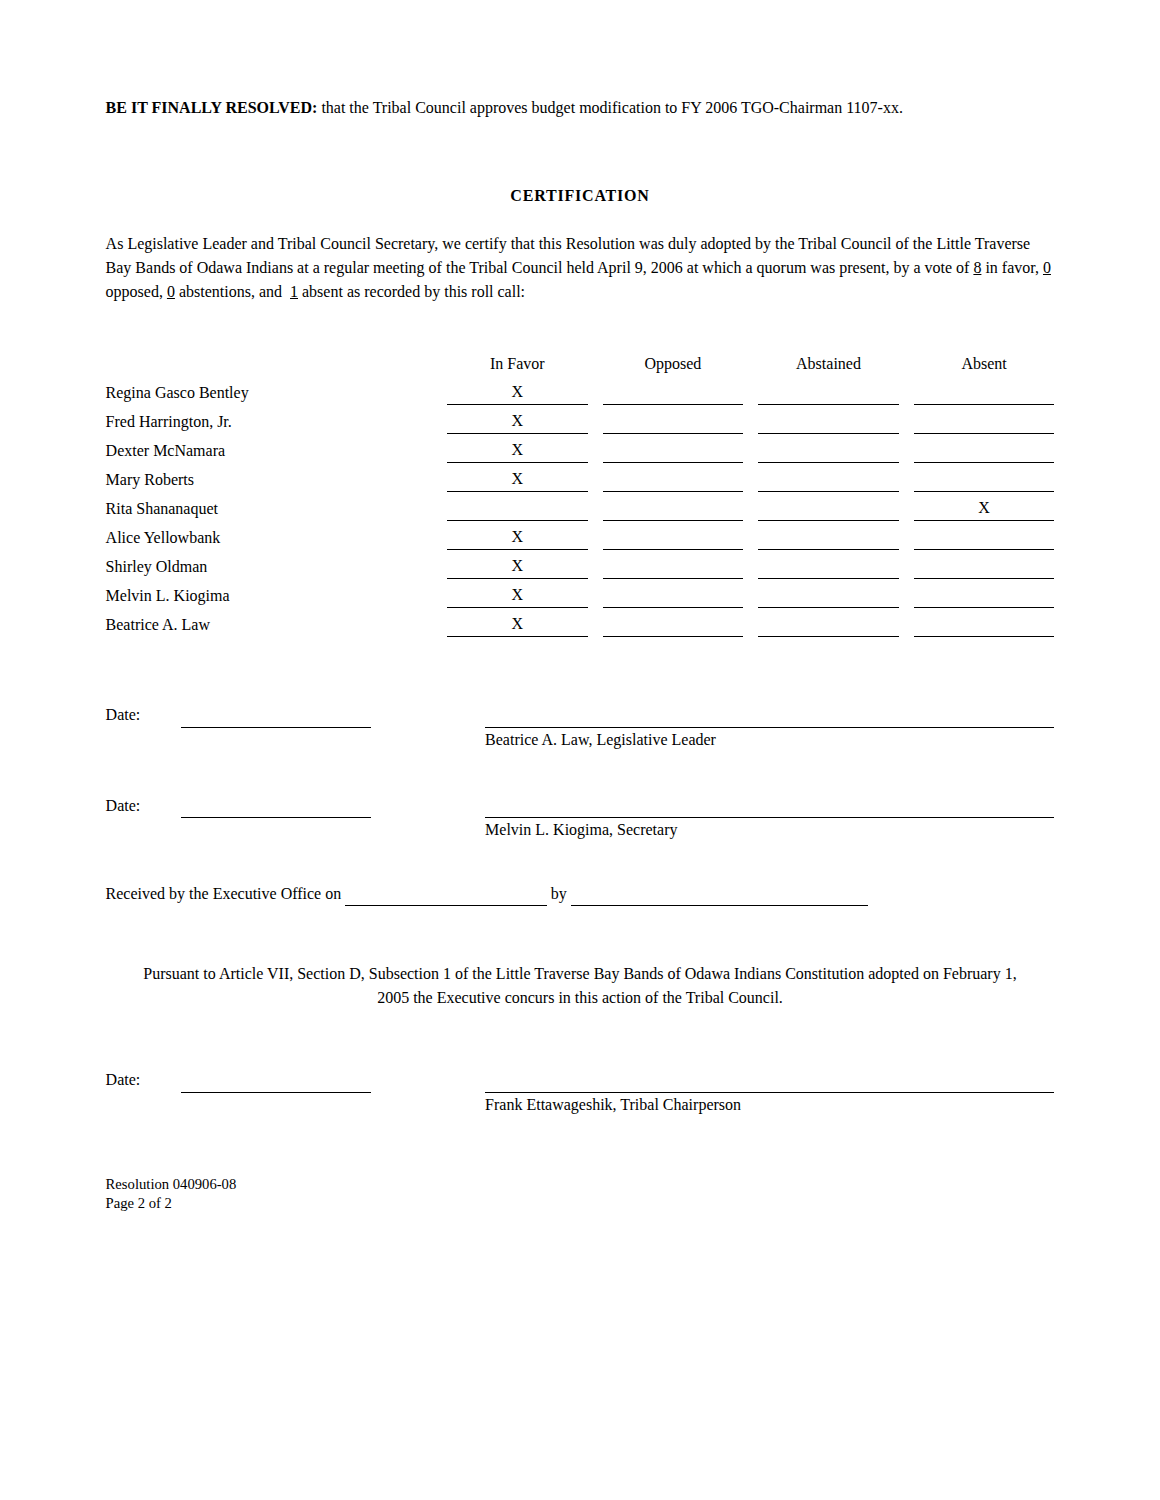BE IT FINALLY RESOLVED: that the Tribal Council approves budget modification to FY 2006 TGO-Chairman 1107-xx.
CERTIFICATION
As Legislative Leader and Tribal Council Secretary, we certify that this Resolution was duly adopted by the Tribal Council of the Little Traverse Bay Bands of Odawa Indians at a regular meeting of the Tribal Council held April 9, 2006 at which a quorum was present, by a vote of 8 in favor, 0 opposed, 0 abstentions, and 1 absent as recorded by this roll call:
| | In Favor | | Opposed | | Abstained | | Absent |
| --- | --- | --- | --- | --- | --- | --- | --- |
| Regina Gasco Bentley | X | | | | | | |
| Fred Harrington, Jr. | X | | | | | | |
| Dexter McNamara | X | | | | | | |
| Mary Roberts | X | | | | | | |
| Rita Shananaquet | | | | | | | X |
| Alice Yellowbank | X | | | | | | |
| Shirley Oldman | X | | | | | | |
| Melvin L. Kiogima | X | | | | | | |
| Beatrice A. Law | X | | | | | | |
| Date: | | | |
| | Beatrice A. Law, Legislative Leader |
| Date: | | | |
| | Melvin L. Kiogima, Secretary |
Received by the Executive Office on by
Pursuant to Article VII, Section D, Subsection 1 of the Little Traverse Bay Bands of Odawa Indians Constitution adopted on February 1, 2005 the Executive concurs in this action of the Tribal Council.
| Date: | | | |
| | Frank Ettawageshik, Tribal Chairperson |
Resolution 040906-08
Page 2 of 2